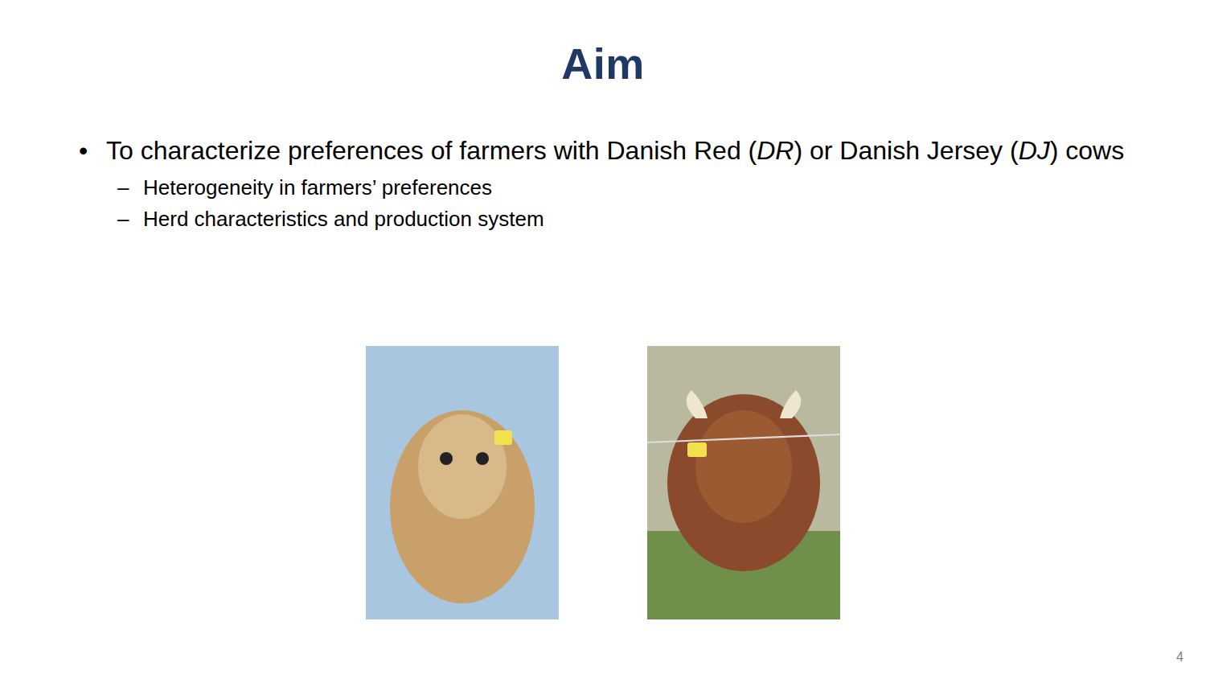Aim
To characterize preferences of farmers with Danish Red (DR) or Danish Jersey (DJ) cows
Heterogeneity in farmers’ preferences
Herd characteristics and production system
4